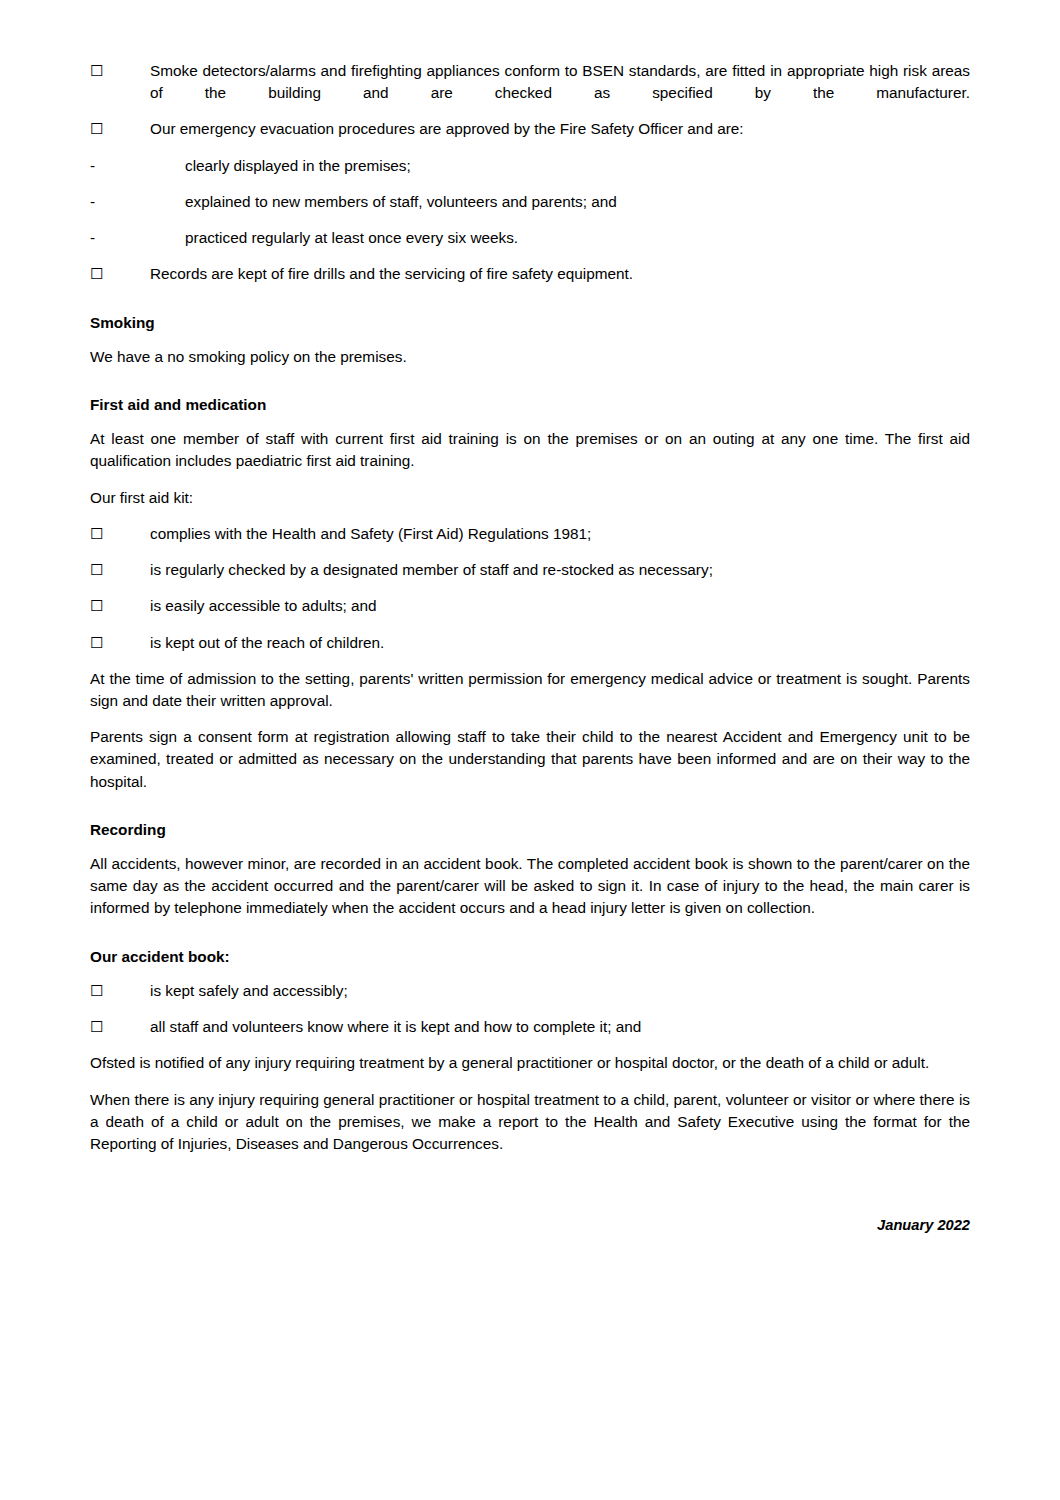☐ Smoke detectors/alarms and firefighting appliances conform to BSEN standards, are fitted in appropriate high risk areas of the building and are checked as specified by the manufacturer.
☐ Our emergency evacuation procedures are approved by the Fire Safety Officer and are:
- clearly displayed in the premises;
- explained to new members of staff, volunteers and parents; and
- practiced regularly at least once every six weeks.
☐ Records are kept of fire drills and the servicing of fire safety equipment.
Smoking
We have a no smoking policy on the premises.
First aid and medication
At least one member of staff with current first aid training is on the premises or on an outing at any one time. The first aid qualification includes paediatric first aid training.
Our first aid kit:
☐ complies with the Health and Safety (First Aid) Regulations 1981;
☐ is regularly checked by a designated member of staff and re-stocked as necessary;
☐ is easily accessible to adults; and
☐ is kept out of the reach of children.
At the time of admission to the setting, parents' written permission for emergency medical advice or treatment is sought. Parents sign and date their written approval.
Parents sign a consent form at registration allowing staff to take their child to the nearest Accident and Emergency unit to be examined, treated or admitted as necessary on the understanding that parents have been informed and are on their way to the hospital.
Recording
All accidents, however minor, are recorded in an accident book. The completed accident book is shown to the parent/carer on the same day as the accident occurred and the parent/carer will be asked to sign it. In case of injury to the head, the main carer is informed by telephone immediately when the accident occurs and a head injury letter is given on collection.
Our accident book:
☐ is kept safely and accessibly;
☐ all staff and volunteers know where it is kept and how to complete it; and
Ofsted is notified of any injury requiring treatment by a general practitioner or hospital doctor, or the death of a child or adult.
When there is any injury requiring general practitioner or hospital treatment to a child, parent, volunteer or visitor or where there is a death of a child or adult on the premises, we make a report to the Health and Safety Executive using the format for the Reporting of Injuries, Diseases and Dangerous Occurrences.
January 2022